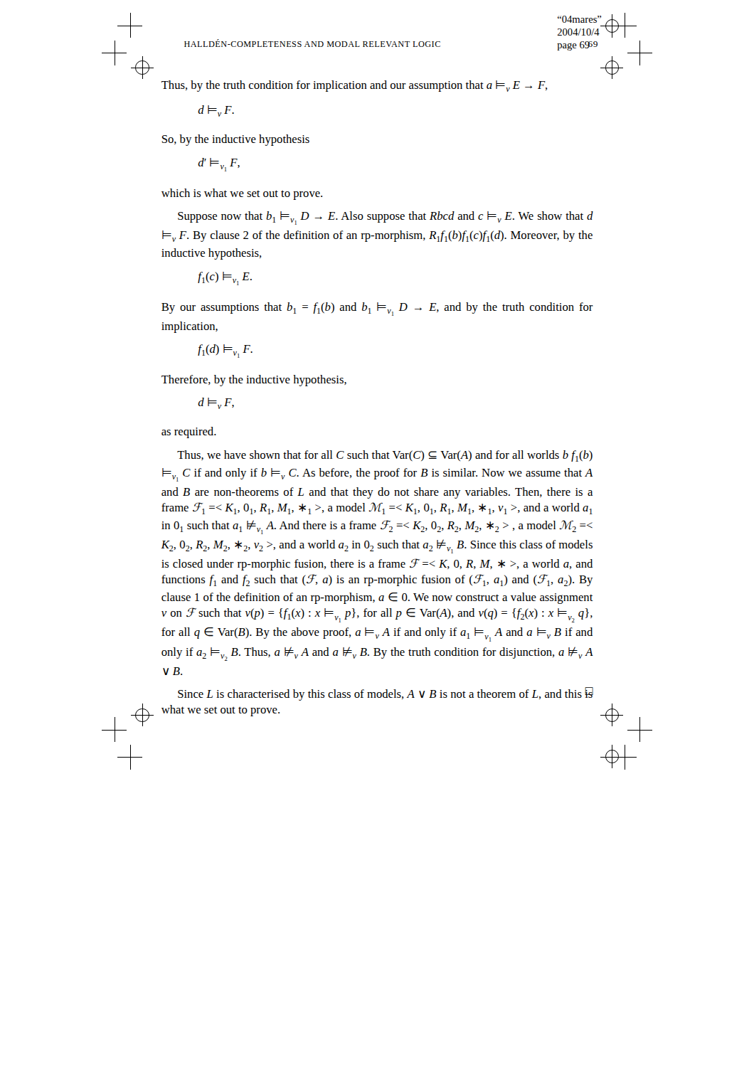“04mares”
2004/10/4
page 69
Halldén-completeness and modal relevant logic 69
Thus, by the truth condition for implication and our assumption that a ⊨v E → F,
d ⊨v F.
So, by the inductive hypothesis
d′ ⊨v1 F,
which is what we set out to prove.
Suppose now that b1 ⊨v1 D → E. Also suppose that Rbcd and c ⊨v E. We show that d ⊨v F. By clause 2 of the definition of an rp-morphism, R1f1(b)f1(c)f1(d). Moreover, by the inductive hypothesis,
f1(c) ⊨v1 E.
By our assumptions that b1 = f1(b) and b1 ⊨v1 D → E, and by the truth condition for implication,
f1(d) ⊨v1 F.
Therefore, by the inductive hypothesis,
d ⊨v F,
as required.
Thus, we have shown that for all C such that Var(C) ⊆ Var(A) and for all worlds b f1(b) ⊨v1 C if and only if b ⊨v C. As before, the proof for B is similar. Now we assume that A and B are non-theorems of L and that they do not share any variables. Then, there is a frame ℱ1 =< K1, 01, R1, M1, ∗1 >, a model ℳ1 =< K1, 01, R1, M1, ∗1, v1 >, and a world a1 in 01 such that a1 ⊭v1 A. And there is a frame ℱ2 =< K2, 02, R2, M2, ∗2 > , a model ℳ2 =< K2, 02, R2, M2, ∗2, v2 >, and a world a2 in 02 such that a2 ⊭v1 B. Since this class of models is closed under rp-morphic fusion, there is a frame ℱ =< K, 0, R, M, ∗ >, a world a, and functions f1 and f2 such that (ℱ, a) is an rp-morphic fusion of (ℱ1, a1) and (ℱ1, a2). By clause 1 of the definition of an rp-morphism, a ∈ 0. We now construct a value assignment v on ℱ such that v(p) = {f1(x) : x ⊨v1 p}, for all p ∈ Var(A), and v(q) = {f2(x) : x ⊨v2 q}, for all q ∈ Var(B). By the above proof, a ⊨v A if and only if a1 ⊨v1 A and a ⊨v B if and only if a2 ⊨v2 B. Thus, a ⊭v A and a ⊭v B. By the truth condition for disjunction, a ⊭v A ∨ B.
Since L is characterised by this class of models, A ∨ B is not a theorem of L, and this is what we set out to prove.□